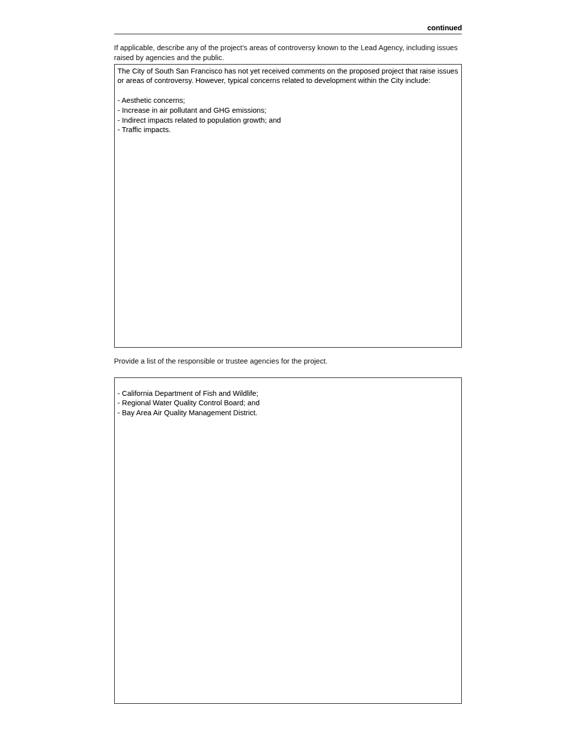continued
If applicable, describe any of the project’s areas of controversy known to the Lead Agency, including issues raised by agencies and the public.
The City of South San Francisco has not yet received comments on the proposed project that raise issues or areas of controversy. However, typical concerns related to development within the City include: - Aesthetic concerns; - Increase in air pollutant and GHG emissions; - Indirect impacts related to population growth; and - Traffic impacts.
Provide a list of the responsible or trustee agencies for the project.
- California Department of Fish and Wildlife; - Regional Water Quality Control Board; and - Bay Area Air Quality Management District.